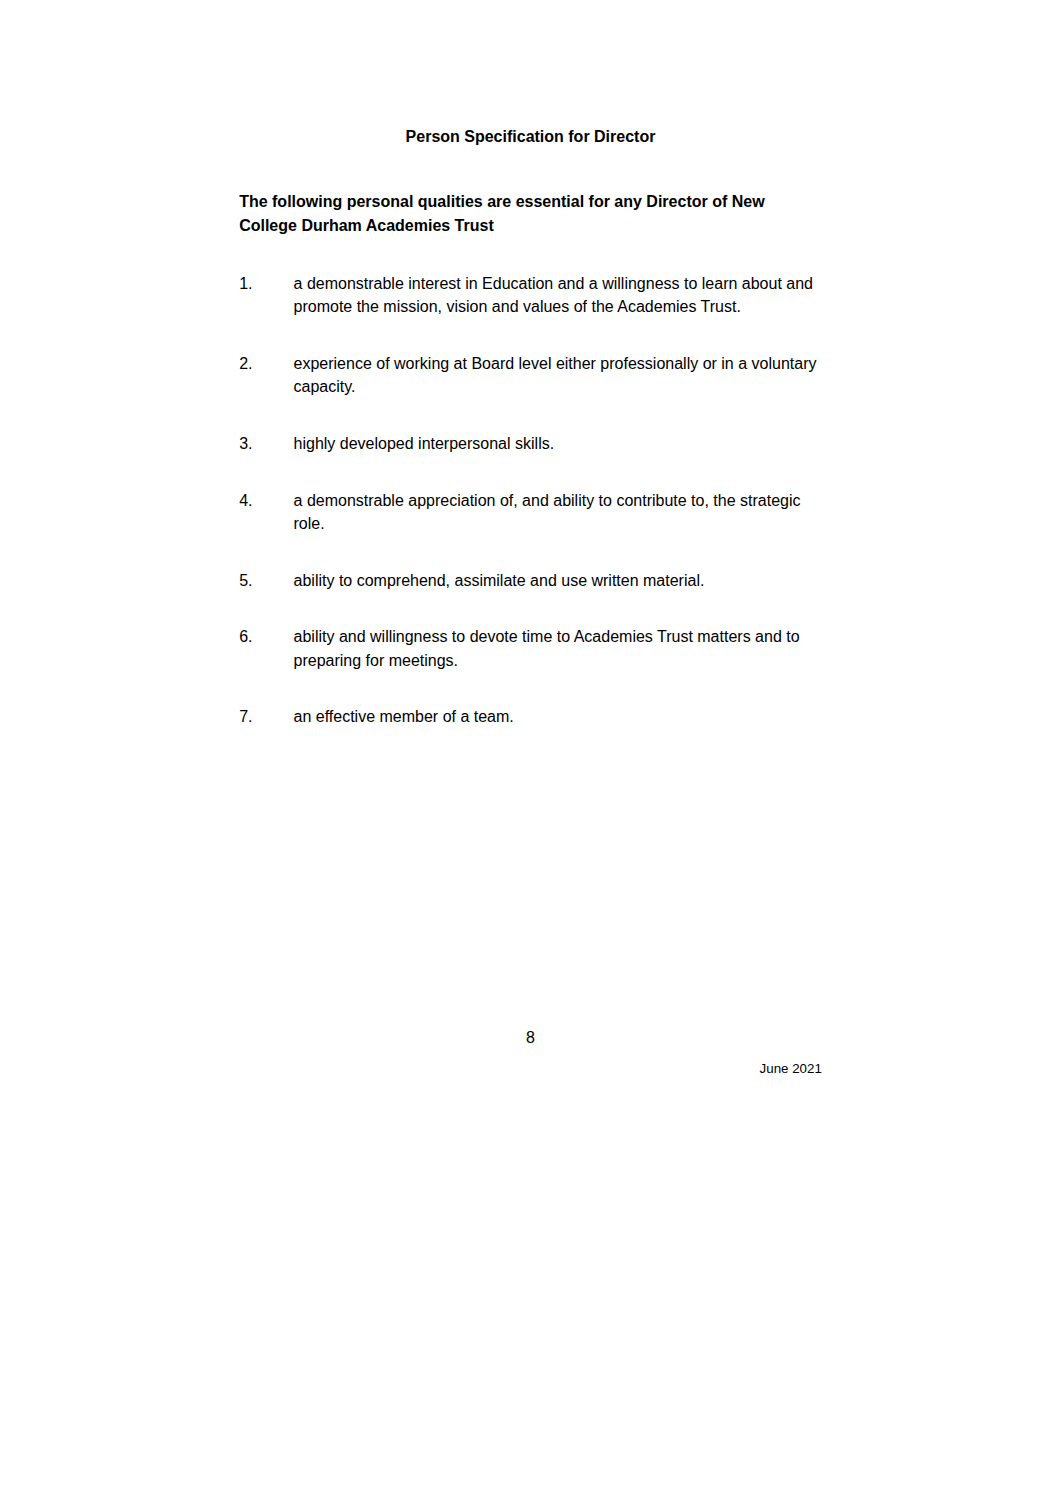Person Specification for Director
The following personal qualities are essential for any Director of New College Durham Academies Trust
a demonstrable interest in Education and a willingness to learn about and promote the mission, vision and values of the Academies Trust.
experience of working at Board level either professionally or in a voluntary capacity.
highly developed interpersonal skills.
a demonstrable appreciation of, and ability to contribute to, the strategic role.
ability to comprehend, assimilate and use written material.
ability and willingness to devote time to Academies Trust matters and to preparing for meetings.
an effective member of a team.
8
June 2021